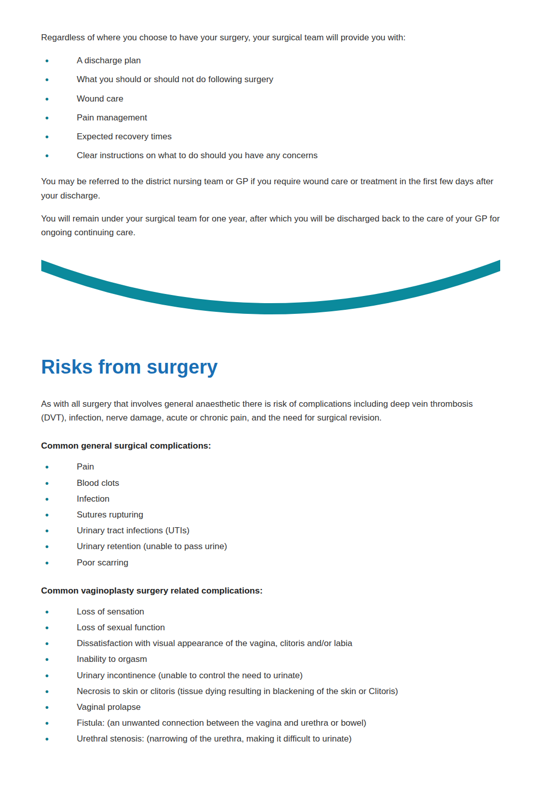Regardless of where you choose to have your surgery, your surgical team will provide you with:
A discharge plan
What you should or should not do following surgery
Wound care
Pain management
Expected recovery times
Clear instructions on what to do should you have any concerns
You may be referred to the district nursing team or GP if you require wound care or treatment in the first few days after your discharge.
You will remain under your surgical team for one year, after which you will be discharged back to the care of your GP for ongoing continuing care.
Risks from surgery
As with all surgery that involves general anaesthetic there is risk of complications including deep vein thrombosis (DVT), infection, nerve damage, acute or chronic pain, and the need for surgical revision.
Common general surgical complications:
Pain
Blood clots
Infection
Sutures rupturing
Urinary tract infections (UTIs)
Urinary retention (unable to pass urine)
Poor scarring
Common vaginoplasty surgery related complications:
Loss of sensation
Loss of sexual function
Dissatisfaction with visual appearance of the vagina, clitoris and/or labia
Inability to orgasm
Urinary incontinence (unable to control the need to urinate)
Necrosis to skin or clitoris (tissue dying resulting in blackening of the skin or Clitoris)
Vaginal prolapse
Fistula: (an unwanted connection between the vagina and urethra or bowel)
Urethral stenosis: (narrowing of the urethra, making it difficult to urinate)